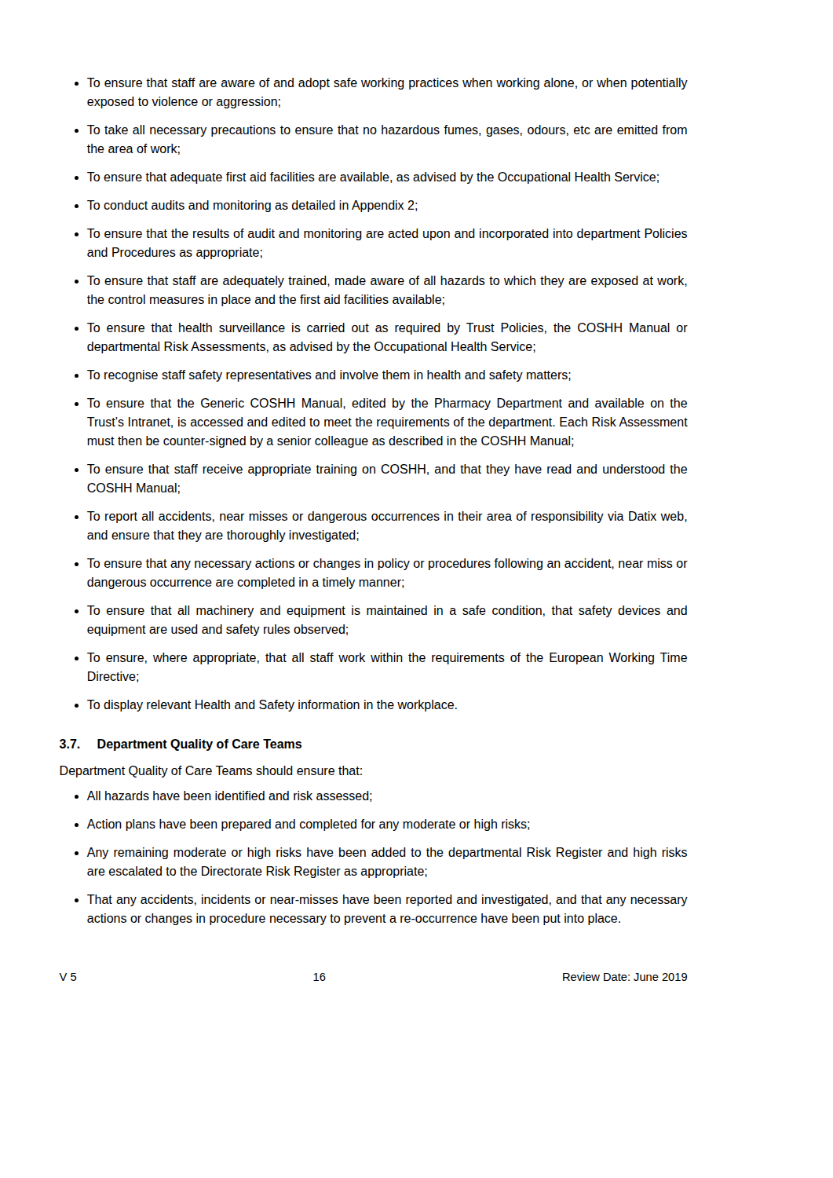To ensure that staff are aware of and adopt safe working practices when working alone, or when potentially exposed to violence or aggression;
To take all necessary precautions to ensure that no hazardous fumes, gases, odours, etc are emitted from the area of work;
To ensure that adequate first aid facilities are available, as advised by the Occupational Health Service;
To conduct audits and monitoring as detailed in Appendix 2;
To ensure that the results of audit and monitoring are acted upon and incorporated into department Policies and Procedures as appropriate;
To ensure that staff are adequately trained, made aware of all hazards to which they are exposed at work, the control measures in place and the first aid facilities available;
To ensure that health surveillance is carried out as required by Trust Policies, the COSHH Manual or departmental Risk Assessments, as advised by the Occupational Health Service;
To recognise staff safety representatives and involve them in health and safety matters;
To ensure that the Generic COSHH Manual, edited by the Pharmacy Department and available on the Trust’s Intranet, is accessed and edited to meet the requirements of the department. Each Risk Assessment must then be counter-signed by a senior colleague as described in the COSHH Manual;
To ensure that staff receive appropriate training on COSHH, and that they have read and understood the COSHH Manual;
To report all accidents, near misses or dangerous occurrences in their area of responsibility via Datix web, and ensure that they are thoroughly investigated;
To ensure that any necessary actions or changes in policy or procedures following an accident, near miss or dangerous occurrence are completed in a timely manner;
To ensure that all machinery and equipment is maintained in a safe condition, that safety devices and equipment are used and safety rules observed;
To ensure, where appropriate, that all staff work within the requirements of the European Working Time Directive;
To display relevant Health and Safety information in the workplace.
3.7. Department Quality of Care Teams
Department Quality of Care Teams should ensure that:
All hazards have been identified and risk assessed;
Action plans have been prepared and completed for any moderate or high risks;
Any remaining moderate or high risks have been added to the departmental Risk Register and high risks are escalated to the Directorate Risk Register as appropriate;
That any accidents, incidents or near-misses have been reported and investigated, and that any necessary actions or changes in procedure necessary to prevent a re-occurrence have been put into place.
V 5
16
Review Date: June 2019